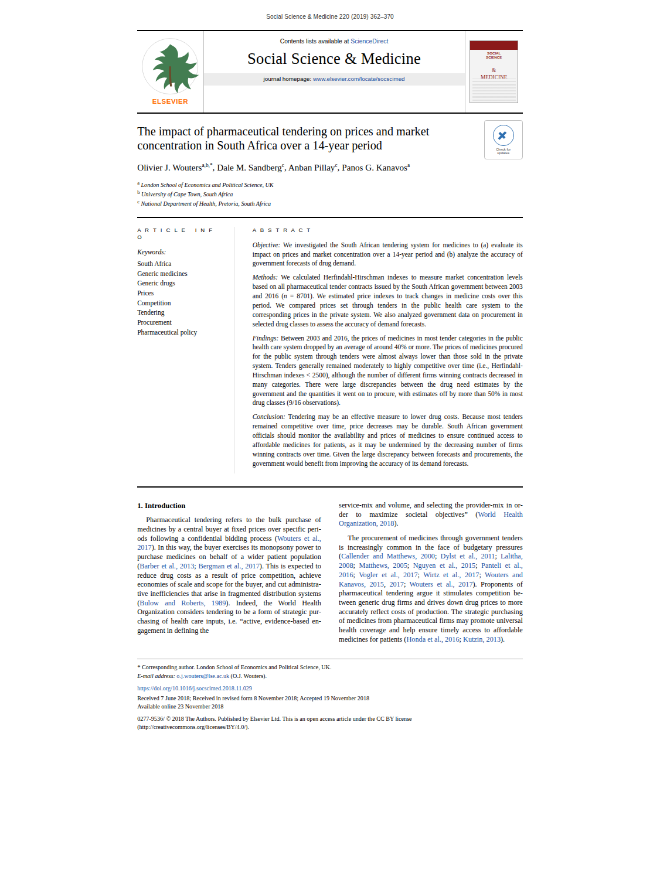Social Science & Medicine 220 (2019) 362–370
ELSEVIER
Contents lists available at ScienceDirect
Social Science & Medicine
journal homepage: www.elsevier.com/locate/socscimed
SOCIAL
SCIENCE
&
MEDICINE
Check for
updates
The impact of pharmaceutical tendering on prices and market concentration in South Africa over a 14-year period
Olivier J. Woutersa,b,*, Dale M. Sandbergc, Anban Pillayc, Panos G. Kanavosa
a London School of Economics and Political Science, UK
b University of Cape Town, South Africa
c National Department of Health, Pretoria, South Africa
A R T I C L E I N F O
Keywords:
South Africa
Generic medicines
Generic drugs
Prices
Competition
Tendering
Procurement
Pharmaceutical policy
A B S T R A C T
Objective: We investigated the South African tendering system for medicines to (a) evaluate its impact on prices and market concentration over a 14-year period and (b) analyze the accuracy of government forecasts of drug demand.
Methods: We calculated Herfindahl-Hirschman indexes to measure market concentration levels based on all pharmaceutical tender contracts issued by the South African government between 2003 and 2016 (n = 8701). We estimated price indexes to track changes in medicine costs over this period. We compared prices set through tenders in the public health care system to the corresponding prices in the private system. We also analyzed government data on procurement in selected drug classes to assess the accuracy of demand forecasts.
Findings: Between 2003 and 2016, the prices of medicines in most tender categories in the public health care system dropped by an average of around 40% or more. The prices of medicines procured for the public system through tenders were almost always lower than those sold in the private system. Tenders generally remained moderately to highly competitive over time (i.e., Herfindahl-Hirschman indexes < 2500), although the number of different firms winning contracts decreased in many categories. There were large discrepancies between the drug need estimates by the government and the quantities it went on to procure, with estimates off by more than 50% in most drug classes (9/16 observations).
Conclusion: Tendering may be an effective measure to lower drug costs. Because most tenders remained competitive over time, price decreases may be durable. South African government officials should monitor the availability and prices of medicines to ensure continued access to affordable medicines for patients, as it may be undermined by the decreasing number of firms winning contracts over time. Given the large discrepancy between forecasts and procurements, the government would benefit from improving the accuracy of its demand forecasts.
1. Introduction
Pharmaceutical tendering refers to the bulk purchase of medicines by a central buyer at fixed prices over specific periods following a confidential bidding process (Wouters et al., 2017). In this way, the buyer exercises its monopsony power to purchase medicines on behalf of a wider patient population (Barber et al., 2013; Bergman et al., 2017). This is expected to reduce drug costs as a result of price competition, achieve economies of scale and scope for the buyer, and cut administrative inefficiencies that arise in fragmented distribution systems (Bulow and Roberts, 1989). Indeed, the World Health Organization considers tendering to be a form of strategic purchasing of health care inputs, i.e. “active, evidence-based engagement in defining the
service-mix and volume, and selecting the provider-mix in order to maximize societal objectives” (World Health Organization, 2018).
The procurement of medicines through government tenders is increasingly common in the face of budgetary pressures (Callender and Matthews, 2000; Dylst et al., 2011; Lalitha, 2008; Matthews, 2005; Nguyen et al., 2015; Panteli et al., 2016; Vogler et al., 2017; Wirtz et al., 2017; Wouters and Kanavos, 2015, 2017; Wouters et al., 2017). Proponents of pharmaceutical tendering argue it stimulates competition between generic drug firms and drives down drug prices to more accurately reflect costs of production. The strategic purchasing of medicines from pharmaceutical firms may promote universal health coverage and help ensure timely access to affordable medicines for patients (Honda et al., 2016; Kutzin, 2013).
* Corresponding author. London School of Economics and Political Science, UK.
E-mail address: o.j.wouters@lse.ac.uk (O.J. Wouters).
https://doi.org/10.1016/j.socscimed.2018.11.029
Received 7 June 2018; Received in revised form 8 November 2018; Accepted 19 November 2018
Available online 23 November 2018
0277-9536/ © 2018 The Authors. Published by Elsevier Ltd. This is an open access article under the CC BY license
(http://creativecommons.org/licenses/BY/4.0/).